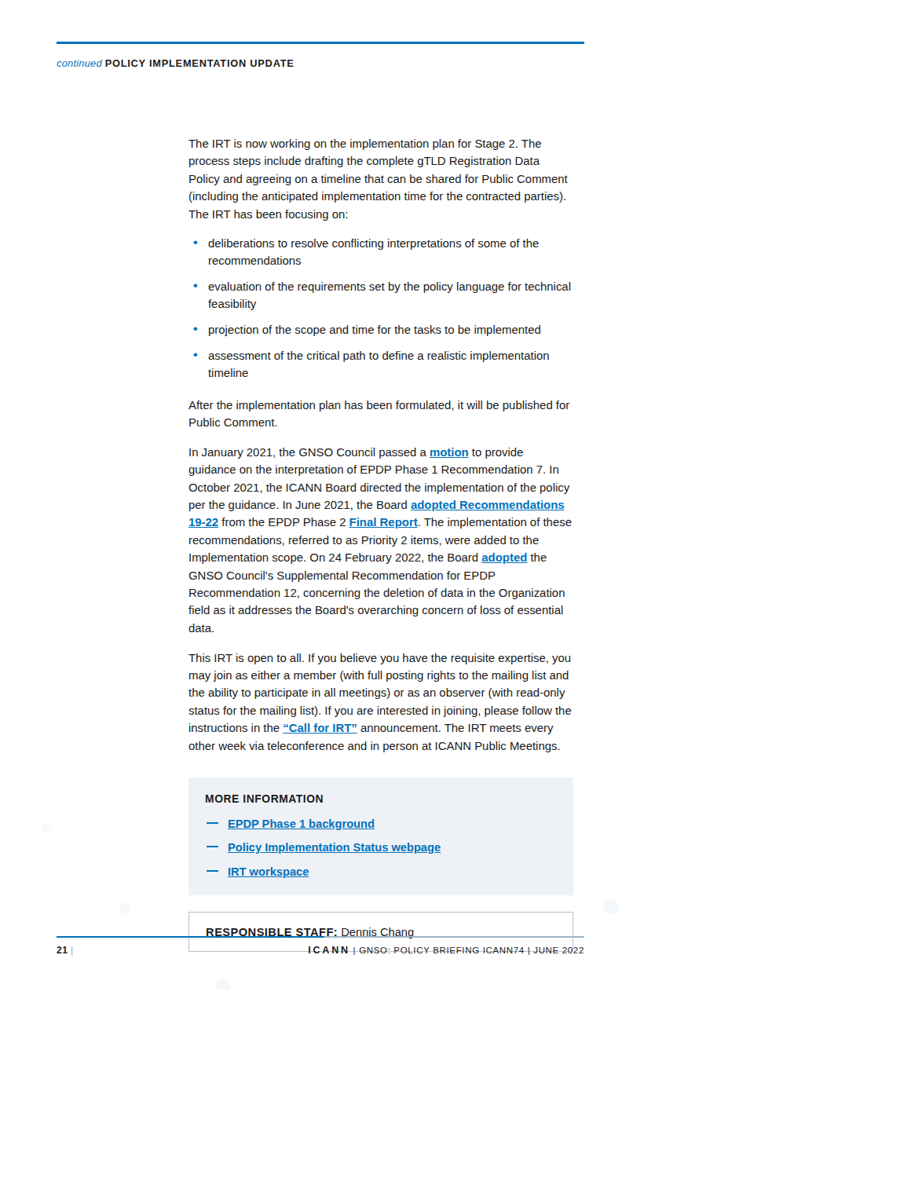continued POLICY IMPLEMENTATION UPDATE
The IRT is now working on the implementation plan for Stage 2. The process steps include drafting the complete gTLD Registration Data Policy and agreeing on a timeline that can be shared for Public Comment (including the anticipated implementation time for the contracted parties). The IRT has been focusing on:
deliberations to resolve conflicting interpretations of some of the recommendations
evaluation of the requirements set by the policy language for technical feasibility
projection of the scope and time for the tasks to be implemented
assessment of the critical path to define a realistic implementation timeline
After the implementation plan has been formulated, it will be published for Public Comment.
In January 2021, the GNSO Council passed a motion to provide guidance on the interpretation of EPDP Phase 1 Recommendation 7. In October 2021, the ICANN Board directed the implementation of the policy per the guidance. In June 2021, the Board adopted Recommendations 19-22 from the EPDP Phase 2 Final Report. The implementation of these recommendations, referred to as Priority 2 items, were added to the Implementation scope. On 24 February 2022, the Board adopted the GNSO Council's Supplemental Recommendation for EPDP Recommendation 12, concerning the deletion of data in the Organization field as it addresses the Board's overarching concern of loss of essential data.
This IRT is open to all. If you believe you have the requisite expertise, you may join as either a member (with full posting rights to the mailing list and the ability to participate in all meetings) or as an observer (with read-only status for the mailing list). If you are interested in joining, please follow the instructions in the “Call for IRT” announcement. The IRT meets every other week via teleconference and in person at ICANN Public Meetings.
MORE INFORMATION
EPDP Phase 1 background
Policy Implementation Status webpage
IRT workspace
RESPONSIBLE STAFF: Dennis Chang
21 |
ICANN | GNSO: POLICY BRIEFING ICANN74 | JUNE 2022